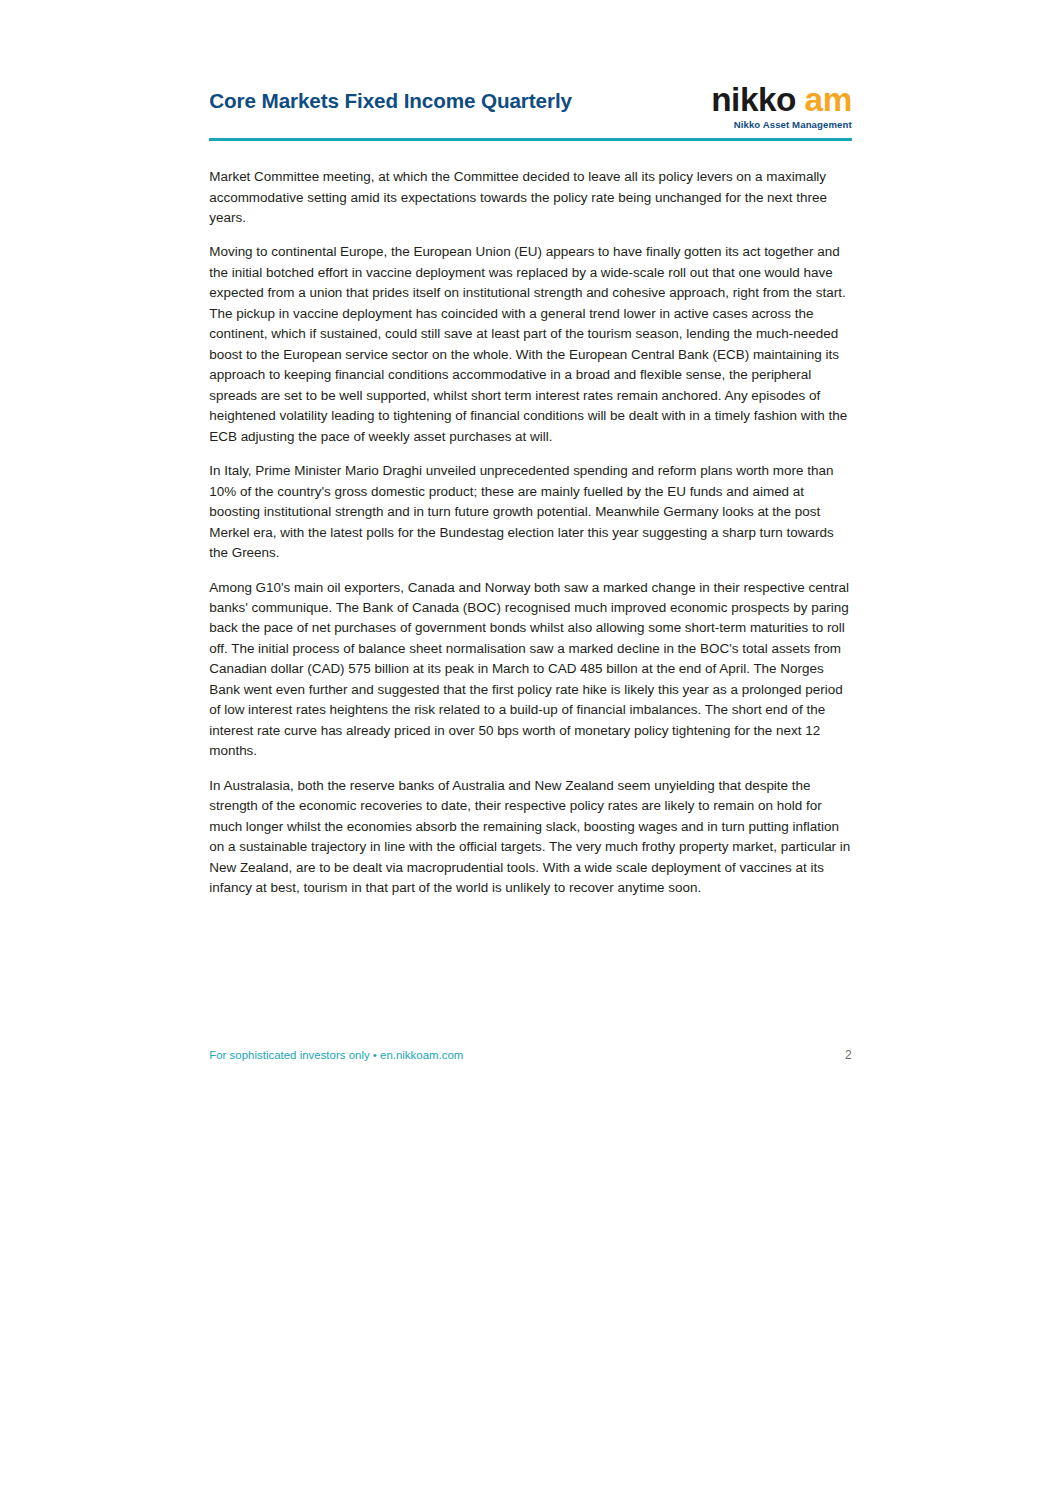Core Markets Fixed Income Quarterly
nikko am
Nikko Asset Management
Market Committee meeting, at which the Committee decided to leave all its policy levers on a maximally accommodative setting amid its expectations towards the policy rate being unchanged for the next three years.
Moving to continental Europe, the European Union (EU) appears to have finally gotten its act together and the initial botched effort in vaccine deployment was replaced by a wide-scale roll out that one would have expected from a union that prides itself on institutional strength and cohesive approach, right from the start. The pickup in vaccine deployment has coincided with a general trend lower in active cases across the continent, which if sustained, could still save at least part of the tourism season, lending the much-needed boost to the European service sector on the whole. With the European Central Bank (ECB) maintaining its approach to keeping financial conditions accommodative in a broad and flexible sense, the peripheral spreads are set to be well supported, whilst short term interest rates remain anchored. Any episodes of heightened volatility leading to tightening of financial conditions will be dealt with in a timely fashion with the ECB adjusting the pace of weekly asset purchases at will.
In Italy, Prime Minister Mario Draghi unveiled unprecedented spending and reform plans worth more than 10% of the country's gross domestic product; these are mainly fuelled by the EU funds and aimed at boosting institutional strength and in turn future growth potential. Meanwhile Germany looks at the post Merkel era, with the latest polls for the Bundestag election later this year suggesting a sharp turn towards the Greens.
Among G10's main oil exporters, Canada and Norway both saw a marked change in their respective central banks' communique. The Bank of Canada (BOC) recognised much improved economic prospects by paring back the pace of net purchases of government bonds whilst also allowing some short-term maturities to roll off. The initial process of balance sheet normalisation saw a marked decline in the BOC's total assets from Canadian dollar (CAD) 575 billion at its peak in March to CAD 485 billon at the end of April. The Norges Bank went even further and suggested that the first policy rate hike is likely this year as a prolonged period of low interest rates heightens the risk related to a build-up of financial imbalances. The short end of the interest rate curve has already priced in over 50 bps worth of monetary policy tightening for the next 12 months.
In Australasia, both the reserve banks of Australia and New Zealand seem unyielding that despite the strength of the economic recoveries to date, their respective policy rates are likely to remain on hold for much longer whilst the economies absorb the remaining slack, boosting wages and in turn putting inflation on a sustainable trajectory in line with the official targets. The very much frothy property market, particular in New Zealand, are to be dealt via macroprudential tools. With a wide scale deployment of vaccines at its infancy at best, tourism in that part of the world is unlikely to recover anytime soon.
For sophisticated investors only • en.nikkoam.com 2